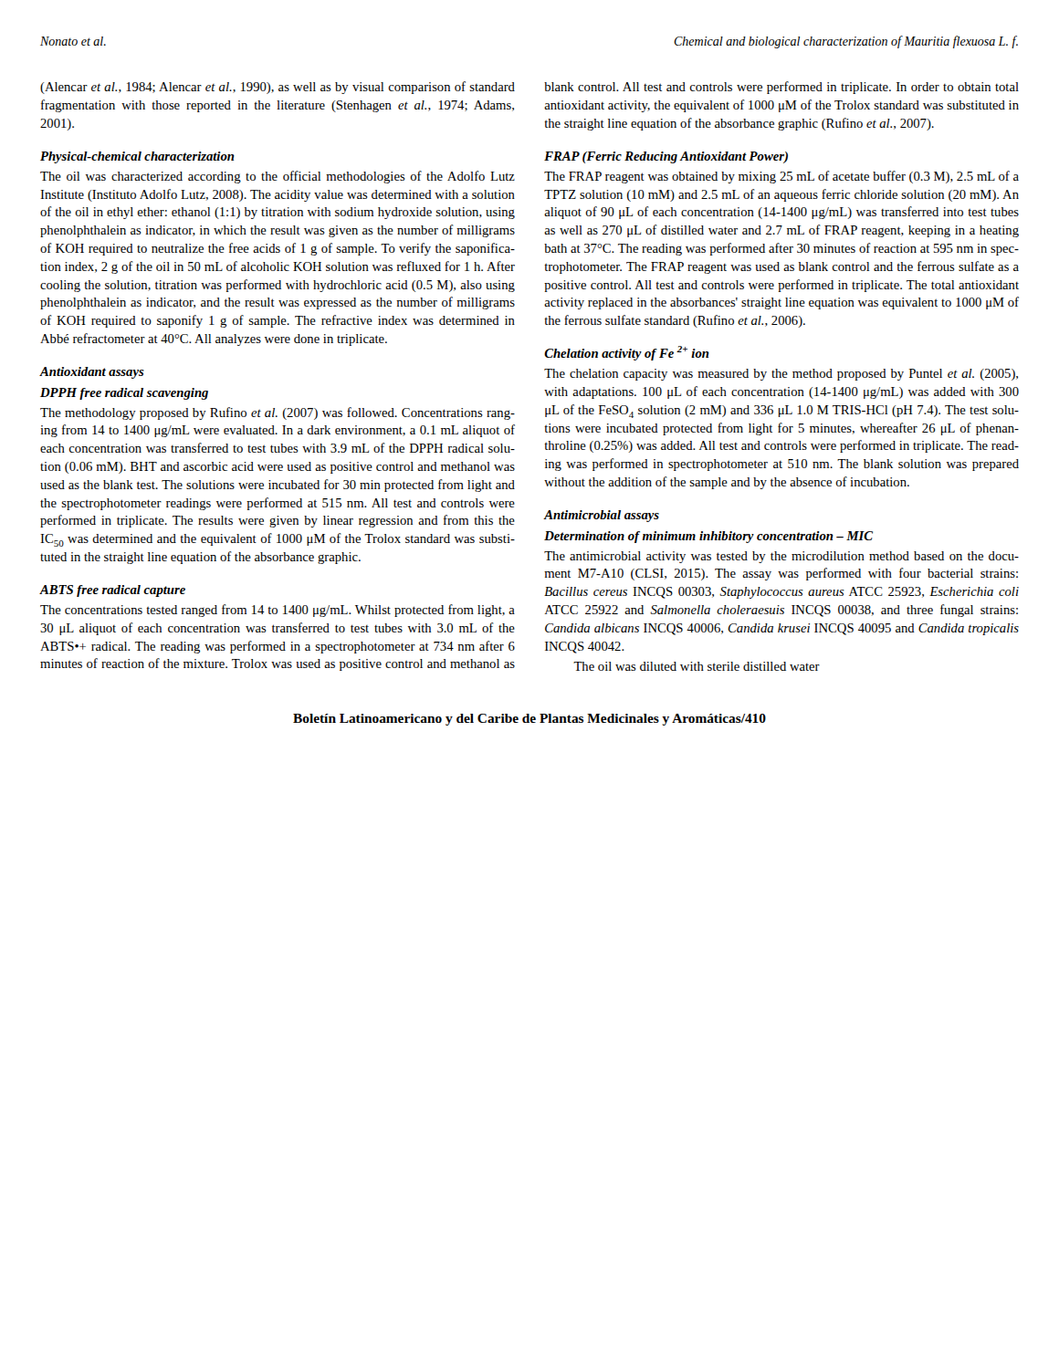Nonato et al. Chemical and biological characterization of Mauritia flexuosa L. f.
(Alencar et al., 1984; Alencar et al., 1990), as well as by visual comparison of standard fragmentation with those reported in the literature (Stenhagen et al., 1974; Adams, 2001).
Physical-chemical characterization
The oil was characterized according to the official methodologies of the Adolfo Lutz Institute (Instituto Adolfo Lutz, 2008). The acidity value was determined with a solution of the oil in ethyl ether: ethanol (1:1) by titration with sodium hydroxide solution, using phenolphthalein as indicator, in which the result was given as the number of milligrams of KOH required to neutralize the free acids of 1 g of sample. To verify the saponification index, 2 g of the oil in 50 mL of alcoholic KOH solution was refluxed for 1 h. After cooling the solution, titration was performed with hydrochloric acid (0.5 M), also using phenolphthalein as indicator, and the result was expressed as the number of milligrams of KOH required to saponify 1 g of sample. The refractive index was determined in Abbé refractometer at 40°C. All analyzes were done in triplicate.
Antioxidant assays
DPPH free radical scavenging
The methodology proposed by Rufino et al. (2007) was followed. Concentrations ranging from 14 to 1400 μg/mL were evaluated. In a dark environment, a 0.1 mL aliquot of each concentration was transferred to test tubes with 3.9 mL of the DPPH radical solution (0.06 mM). BHT and ascorbic acid were used as positive control and methanol was used as the blank test. The solutions were incubated for 30 min protected from light and the spectrophotometer readings were performed at 515 nm. All test and controls were performed in triplicate. The results were given by linear regression and from this the IC50 was determined and the equivalent of 1000 μM of the Trolox standard was substituted in the straight line equation of the absorbance graphic.
ABTS free radical capture
The concentrations tested ranged from 14 to 1400 μg/mL. Whilst protected from light, a 30 μL aliquot of each concentration was transferred to test tubes with 3.0 mL of the ABTS•+ radical. The reading was performed in a spectrophotometer at 734 nm after 6 minutes of reaction of the mixture. Trolox was used as positive control and methanol as blank control. All test and controls were performed in triplicate. In order to obtain total antioxidant activity, the equivalent of 1000 μM of the Trolox standard was substituted in the straight line equation of the absorbance graphic (Rufino et al., 2007).
FRAP (Ferric Reducing Antioxidant Power)
The FRAP reagent was obtained by mixing 25 mL of acetate buffer (0.3 M), 2.5 mL of a TPTZ solution (10 mM) and 2.5 mL of an aqueous ferric chloride solution (20 mM). An aliquot of 90 μL of each concentration (14-1400 μg/mL) was transferred into test tubes as well as 270 μL of distilled water and 2.7 mL of FRAP reagent, keeping in a heating bath at 37°C. The reading was performed after 30 minutes of reaction at 595 nm in spectrophotometer. The FRAP reagent was used as blank control and the ferrous sulfate as a positive control. All test and controls were performed in triplicate. The total antioxidant activity replaced in the absorbances' straight line equation was equivalent to 1000 μM of the ferrous sulfate standard (Rufino et al., 2006).
Chelation activity of Fe 2+ ion
The chelation capacity was measured by the method proposed by Puntel et al. (2005), with adaptations. 100 μL of each concentration (14-1400 μg/mL) was added with 300 μL of the FeSO4 solution (2 mM) and 336 μL 1.0 M TRIS-HCl (pH 7.4). The test solutions were incubated protected from light for 5 minutes, whereafter 26 μL of phenanthroline (0.25%) was added. All test and controls were performed in triplicate. The reading was performed in spectrophotometer at 510 nm. The blank solution was prepared without the addition of the sample and by the absence of incubation.
Antimicrobial assays
Determination of minimum inhibitory concentration – MIC
The antimicrobial activity was tested by the microdilution method based on the document M7-A10 (CLSI, 2015). The assay was performed with four bacterial strains: Bacillus cereus INCQS 00303, Staphylococcus aureus ATCC 25923, Escherichia coli ATCC 25922 and Salmonella choleraesuis INCQS 00038, and three fungal strains: Candida albicans INCQS 40006, Candida krusei INCQS 40095 and Candida tropicalis INCQS 40042.
The oil was diluted with sterile distilled water
Boletín Latinoamericano y del Caribe de Plantas Medicinales y Aromáticas/410